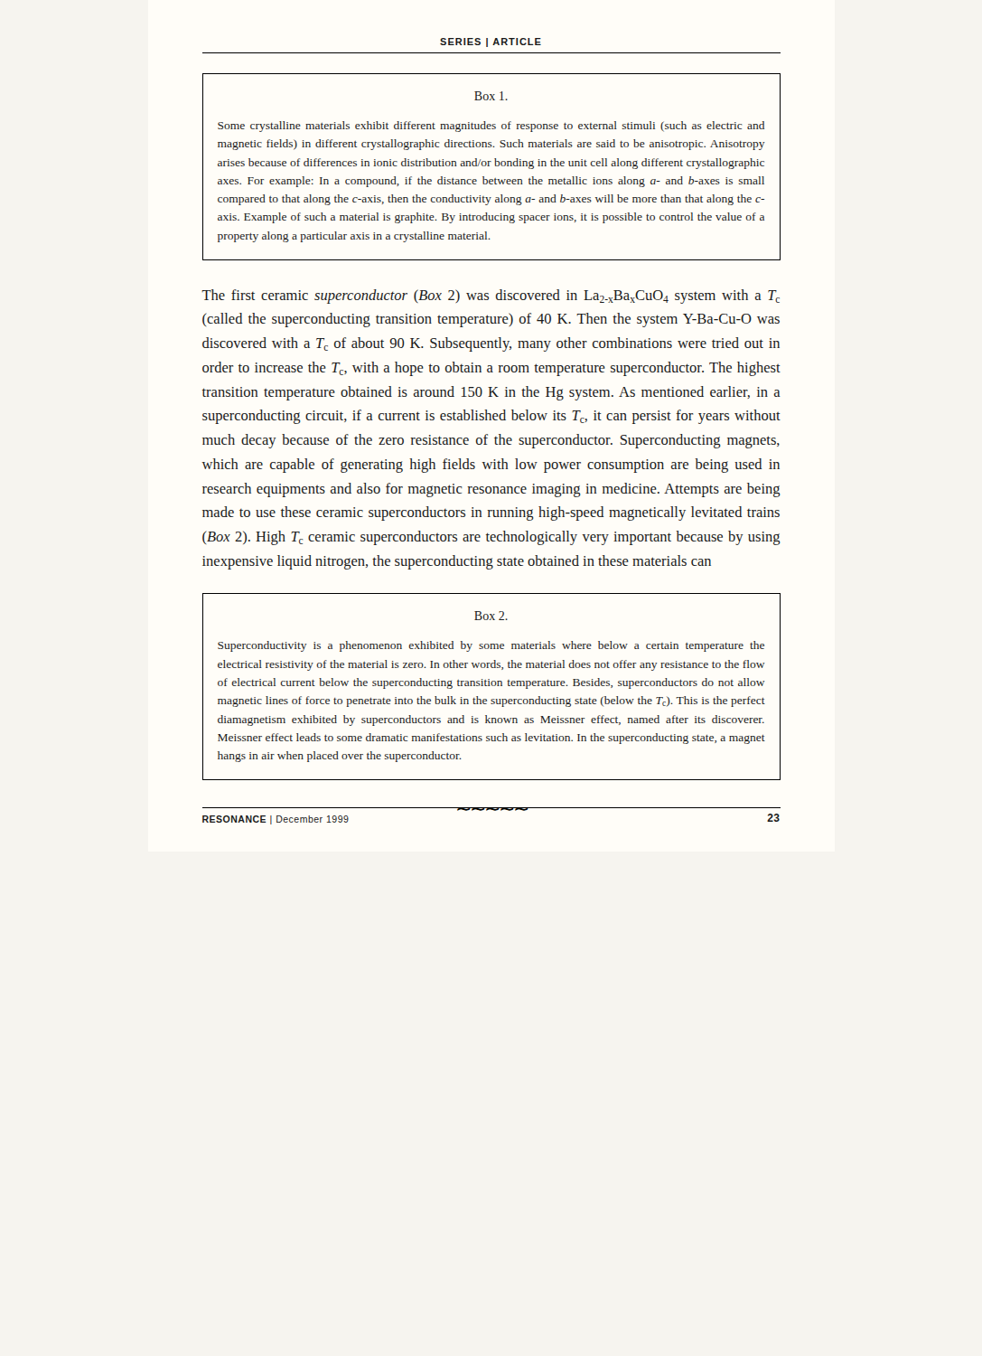SERIES | ARTICLE
Box 1.
Some crystalline materials exhibit different magnitudes of response to external stimuli (such as electric and magnetic fields) in different crystallographic directions. Such materials are said to be anisotropic. Anisotropy arises because of differences in ionic distribution and/or bonding in the unit cell along different crystallographic axes. For example: In a compound, if the distance between the metallic ions along a- and b-axes is small compared to that along the c-axis, then the conductivity along a- and b-axes will be more than that along the c-axis. Example of such a material is graphite. By introducing spacer ions, it is possible to control the value of a property along a particular axis in a crystalline material.
The first ceramic superconductor (Box 2) was discovered in La2-xBaxCuO4 system with a Tc (called the superconducting transition temperature) of 40 K. Then the system Y-Ba-Cu-O was discovered with a Tc of about 90 K. Subsequently, many other combinations were tried out in order to increase the Tc, with a hope to obtain a room temperature superconductor. The highest transition temperature obtained is around 150 K in the Hg system. As mentioned earlier, in a superconducting circuit, if a current is established below its Tc, it can persist for years without much decay because of the zero resistance of the superconductor. Superconducting magnets, which are capable of generating high fields with low power consumption are being used in research equipments and also for magnetic resonance imaging in medicine. Attempts are being made to use these ceramic superconductors in running high-speed magnetically levitated trains (Box 2). High Tc ceramic superconductors are technologically very important because by using inexpensive liquid nitrogen, the superconducting state obtained in these materials can
Box 2.
Superconductivity is a phenomenon exhibited by some materials where below a certain temperature the electrical resistivity of the material is zero. In other words, the material does not offer any resistance to the flow of electrical current below the superconducting transition temperature. Besides, superconductors do not allow magnetic lines of force to penetrate into the bulk in the superconducting state (below the Tc). This is the perfect diamagnetism exhibited by superconductors and is known as Meissner effect, named after its discoverer. Meissner effect leads to some dramatic manifestations such as levitation. In the superconducting state, a magnet hangs in air when placed over the superconductor.
∼∼∼∼∼
RESONANCE | December 1999
23